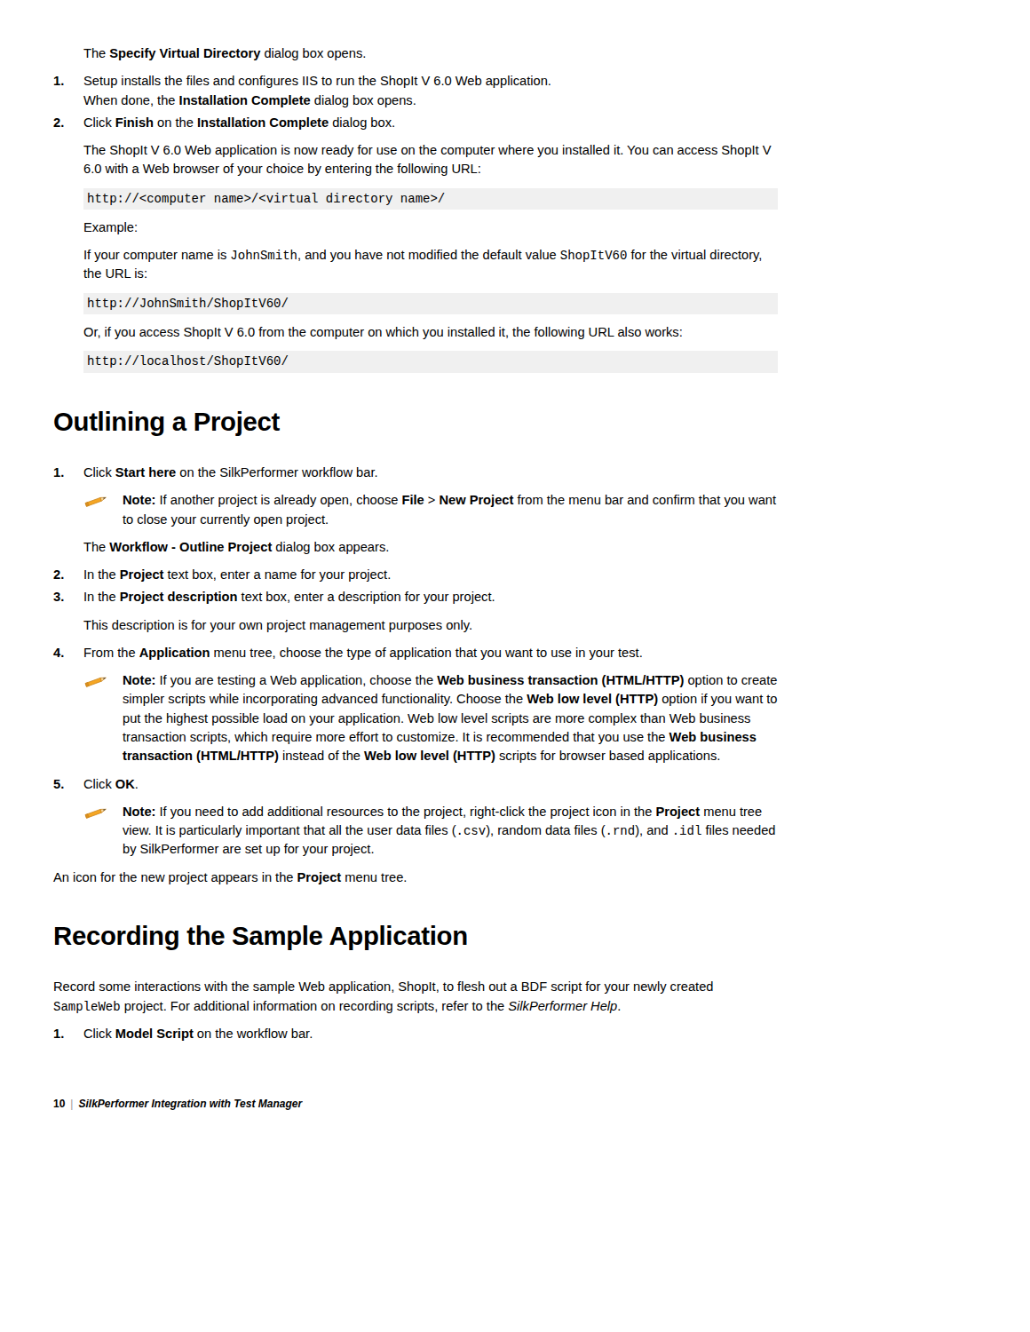The Specify Virtual Directory dialog box opens.
Setup installs the files and configures IIS to run the ShopIt V 6.0 Web application.
When done, the Installation Complete dialog box opens.
Click Finish on the Installation Complete dialog box.
The ShopIt V 6.0 Web application is now ready for use on the computer where you installed it. You can access ShopIt V 6.0 with a Web browser of your choice by entering the following URL:
http://<computer name>/<virtual directory name>/
Example:
If your computer name is JohnSmith, and you have not modified the default value ShopItV60 for the virtual directory, the URL is:
http://JohnSmith/ShopItV60/
Or, if you access ShopIt V 6.0 from the computer on which you installed it, the following URL also works:
http://localhost/ShopItV60/
Outlining a Project
Click Start here on the SilkPerformer workflow bar.
Note: If another project is already open, choose File > New Project from the menu bar and confirm that you want to close your currently open project.
The Workflow - Outline Project dialog box appears.
In the Project text box, enter a name for your project.
In the Project description text box, enter a description for your project.
This description is for your own project management purposes only.
From the Application menu tree, choose the type of application that you want to use in your test.
Note: If you are testing a Web application, choose the Web business transaction (HTML/HTTP) option to create simpler scripts while incorporating advanced functionality. Choose the Web low level (HTTP) option if you want to put the highest possible load on your application. Web low level scripts are more complex than Web business transaction scripts, which require more effort to customize. It is recommended that you use the Web business transaction (HTML/HTTP) instead of the Web low level (HTTP) scripts for browser based applications.
Click OK.
Note: If you need to add additional resources to the project, right-click the project icon in the Project menu tree view. It is particularly important that all the user data files (.csv), random data files (.rnd), and .idl files needed by SilkPerformer are set up for your project.
An icon for the new project appears in the Project menu tree.
Recording the Sample Application
Record some interactions with the sample Web application, ShopIt, to flesh out a BDF script for your newly created SampleWeb project. For additional information on recording scripts, refer to the SilkPerformer Help.
Click Model Script on the workflow bar.
10|SilkPerformer Integration with Test Manager